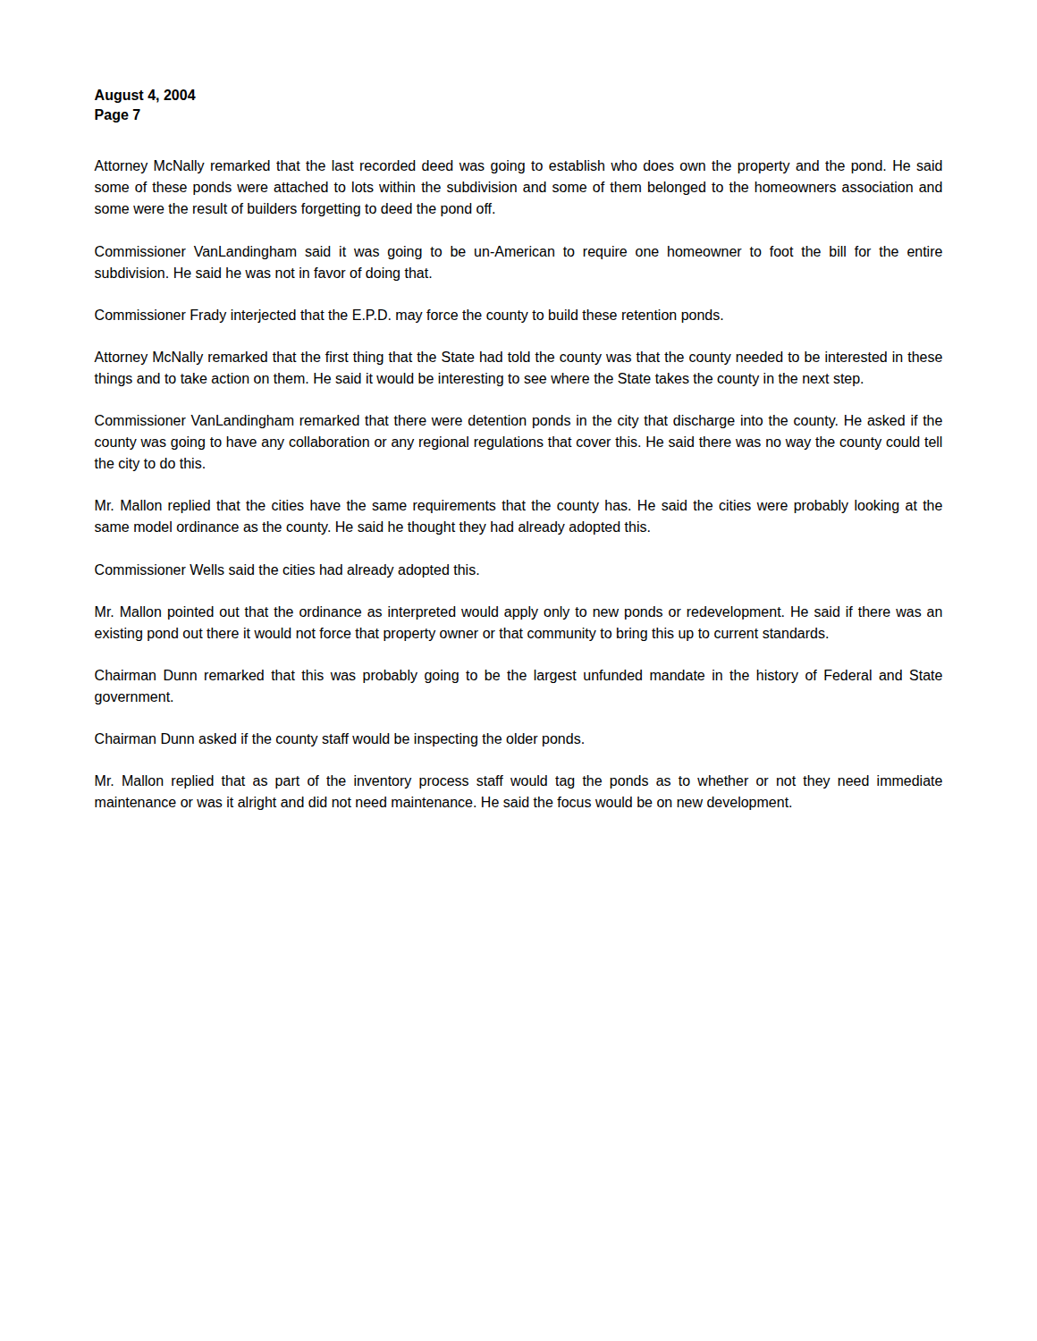August 4, 2004
Page 7
Attorney McNally remarked that the last recorded deed was going to establish who does own the property and the pond. He said some of these ponds were attached to lots within the subdivision and some of them belonged to the homeowners association and some were the result of builders forgetting to deed the pond off.
Commissioner VanLandingham said it was going to be un-American to require one homeowner to foot the bill for the entire subdivision. He said he was not in favor of doing that.
Commissioner Frady interjected that the E.P.D. may force the county to build these retention ponds.
Attorney McNally remarked that the first thing that the State had told the county was that the county needed to be interested in these things and to take action on them. He said it would be interesting to see where the State takes the county in the next step.
Commissioner VanLandingham remarked that there were detention ponds in the city that discharge into the county. He asked if the county was going to have any collaboration or any regional regulations that cover this. He said there was no way the county could tell the city to do this.
Mr. Mallon replied that the cities have the same requirements that the county has. He said the cities were probably looking at the same model ordinance as the county. He said he thought they had already adopted this.
Commissioner Wells said the cities had already adopted this.
Mr. Mallon pointed out that the ordinance as interpreted would apply only to new ponds or redevelopment. He said if there was an existing pond out there it would not force that property owner or that community to bring this up to current standards.
Chairman Dunn remarked that this was probably going to be the largest unfunded mandate in the history of Federal and State government.
Chairman Dunn asked if the county staff would be inspecting the older ponds.
Mr. Mallon replied that as part of the inventory process staff would tag the ponds as to whether or not they need immediate maintenance or was it alright and did not need maintenance. He said the focus would be on new development.